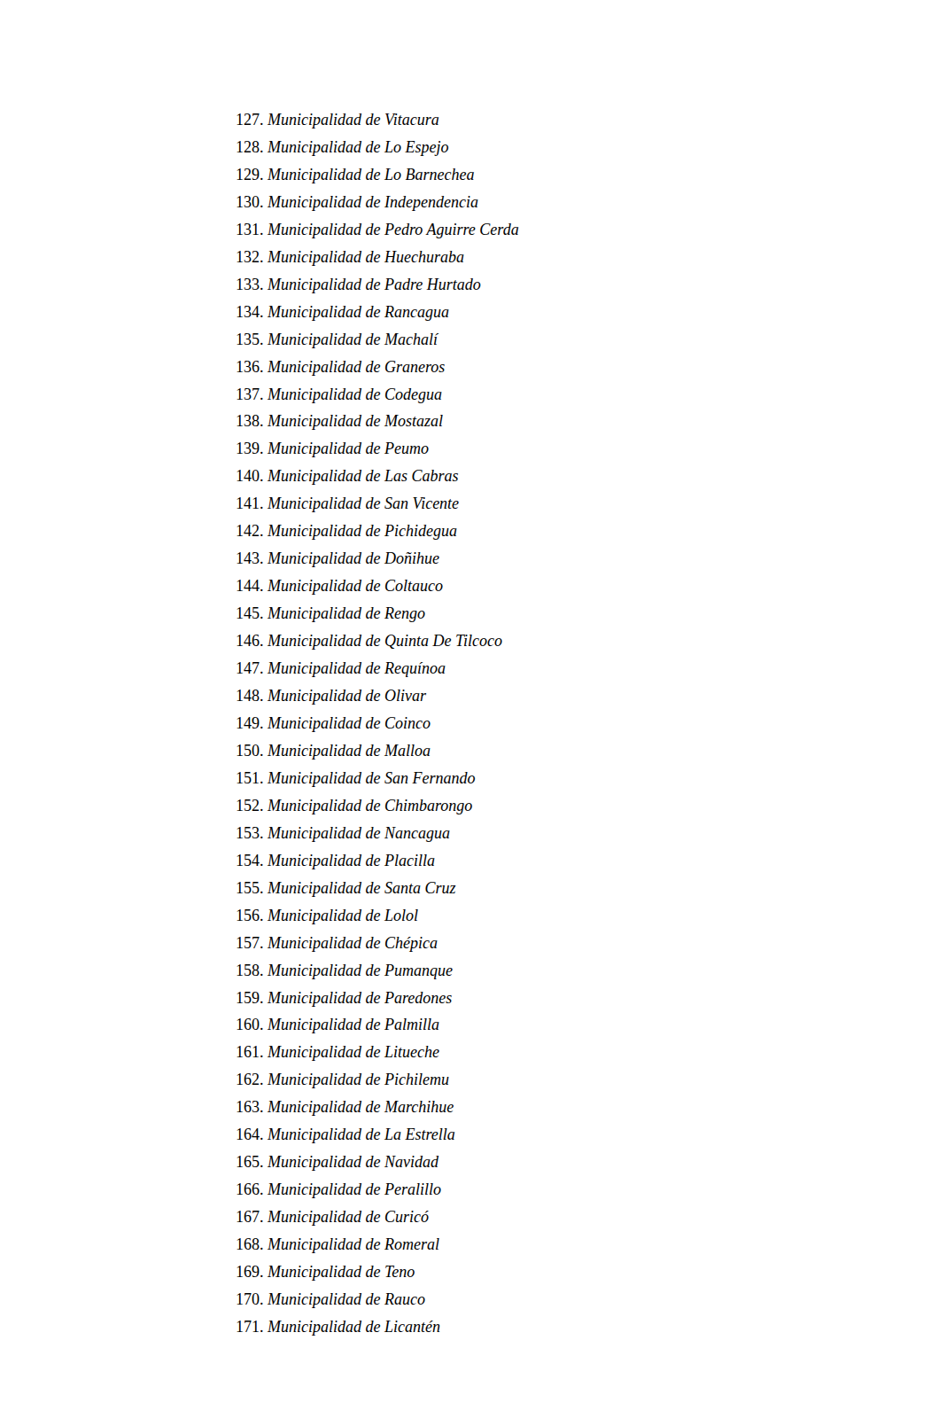127. Municipalidad de Vitacura
128. Municipalidad de Lo Espejo
129. Municipalidad de Lo Barnechea
130. Municipalidad de Independencia
131. Municipalidad de Pedro Aguirre Cerda
132. Municipalidad de Huechuraba
133. Municipalidad de Padre Hurtado
134. Municipalidad de Rancagua
135. Municipalidad de Machalí
136. Municipalidad de Graneros
137. Municipalidad de Codegua
138. Municipalidad de Mostazal
139. Municipalidad de Peumo
140. Municipalidad de Las Cabras
141. Municipalidad de San Vicente
142. Municipalidad de Pichidegua
143. Municipalidad de Doñihue
144. Municipalidad de Coltauco
145. Municipalidad de Rengo
146. Municipalidad de Quinta De Tilcoco
147. Municipalidad de Requínoa
148. Municipalidad de Olivar
149. Municipalidad de Coinco
150. Municipalidad de Malloa
151. Municipalidad de San Fernando
152. Municipalidad de Chimbarongo
153. Municipalidad de Nancagua
154. Municipalidad de Placilla
155. Municipalidad de Santa Cruz
156. Municipalidad de Lolol
157. Municipalidad de Chépica
158. Municipalidad de Pumanque
159. Municipalidad de Paredones
160. Municipalidad de Palmilla
161. Municipalidad de Litueche
162. Municipalidad de Pichilemu
163. Municipalidad de Marchihue
164. Municipalidad de La Estrella
165. Municipalidad de Navidad
166. Municipalidad de Peralillo
167. Municipalidad de Curicó
168. Municipalidad de Romeral
169. Municipalidad de Teno
170. Municipalidad de Rauco
171. Municipalidad de Licantén